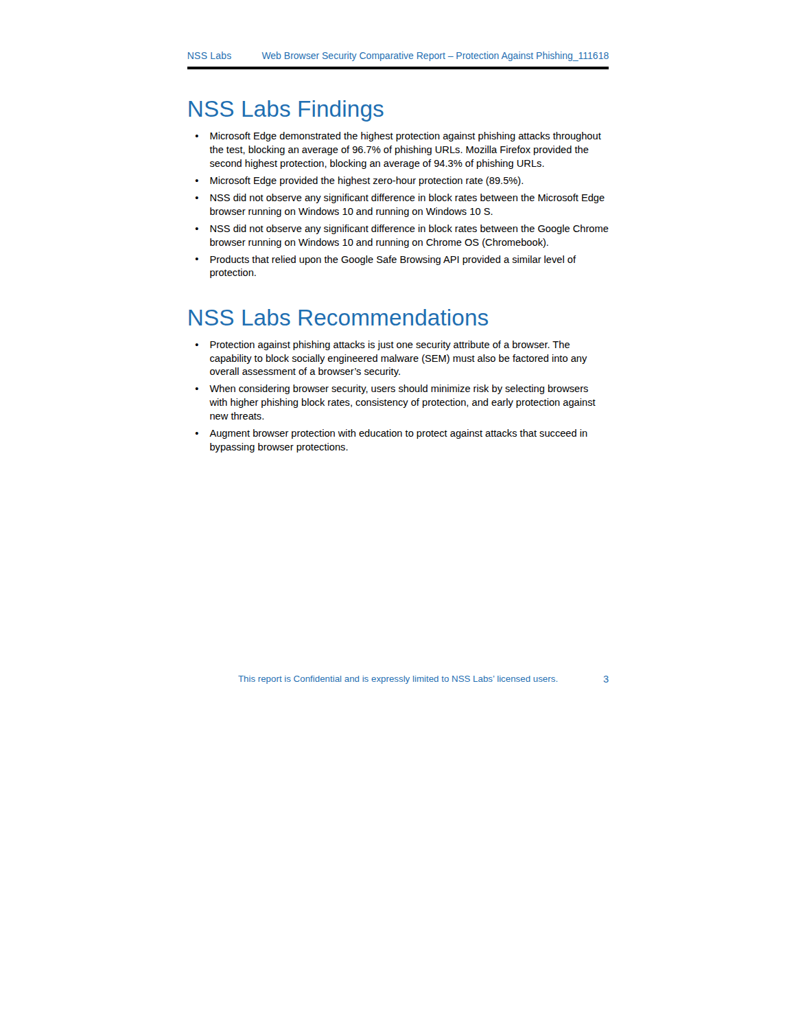NSS Labs
Web Browser Security Comparative Report – Protection Against Phishing_111618
NSS Labs Findings
Microsoft Edge demonstrated the highest protection against phishing attacks throughout the test, blocking an average of 96.7% of phishing URLs. Mozilla Firefox provided the second highest protection, blocking an average of 94.3% of phishing URLs.
Microsoft Edge provided the highest zero-hour protection rate (89.5%).
NSS did not observe any significant difference in block rates between the Microsoft Edge browser running on Windows 10 and running on Windows 10 S.
NSS did not observe any significant difference in block rates between the Google Chrome browser running on Windows 10 and running on Chrome OS (Chromebook).
Products that relied upon the Google Safe Browsing API provided a similar level of protection.
NSS Labs Recommendations
Protection against phishing attacks is just one security attribute of a browser. The capability to block socially engineered malware (SEM) must also be factored into any overall assessment of a browser’s security.
When considering browser security, users should minimize risk by selecting browsers with higher phishing block rates, consistency of protection, and early protection against new threats.
Augment browser protection with education to protect against attacks that succeed in bypassing browser protections.
This report is Confidential and is expressly limited to NSS Labs’ licensed users.
3